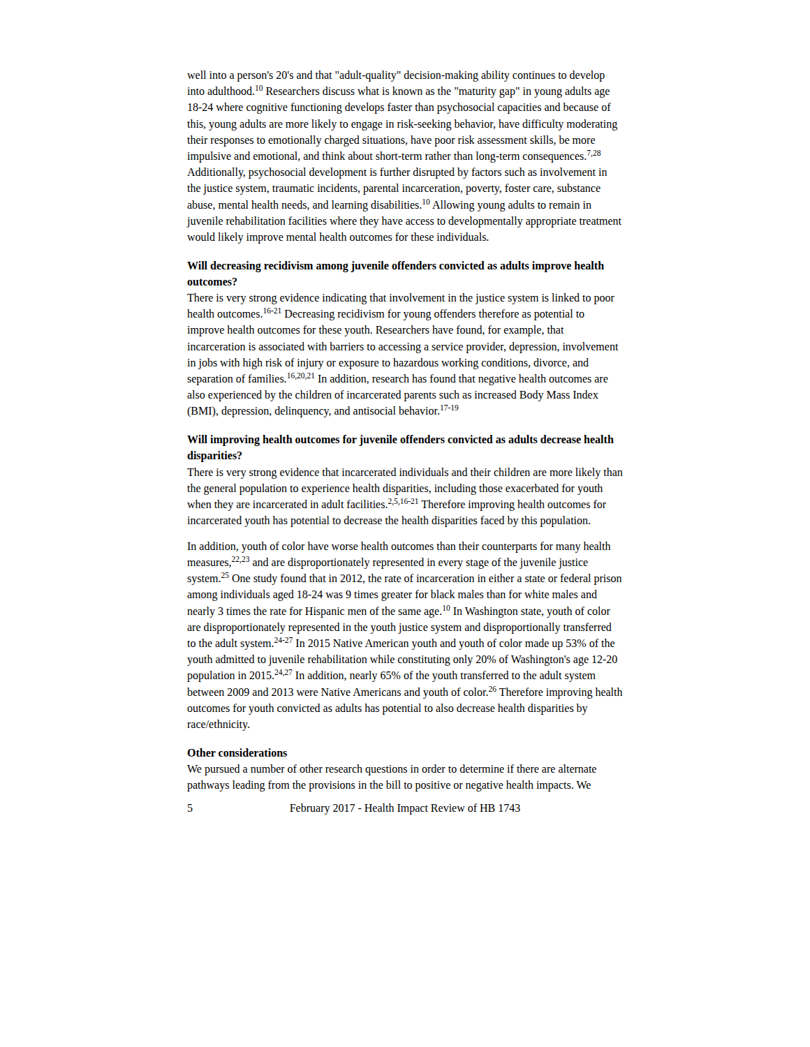well into a person's 20's and that "adult-quality" decision-making ability continues to develop into adulthood.10 Researchers discuss what is known as the "maturity gap" in young adults age 18-24 where cognitive functioning develops faster than psychosocial capacities and because of this, young adults are more likely to engage in risk-seeking behavior, have difficulty moderating their responses to emotionally charged situations, have poor risk assessment skills, be more impulsive and emotional, and think about short-term rather than long-term consequences.7,28 Additionally, psychosocial development is further disrupted by factors such as involvement in the justice system, traumatic incidents, parental incarceration, poverty, foster care, substance abuse, mental health needs, and learning disabilities.10 Allowing young adults to remain in juvenile rehabilitation facilities where they have access to developmentally appropriate treatment would likely improve mental health outcomes for these individuals.
Will decreasing recidivism among juvenile offenders convicted as adults improve health outcomes?
There is very strong evidence indicating that involvement in the justice system is linked to poor health outcomes.16-21 Decreasing recidivism for young offenders therefore as potential to improve health outcomes for these youth. Researchers have found, for example, that incarceration is associated with barriers to accessing a service provider, depression, involvement in jobs with high risk of injury or exposure to hazardous working conditions, divorce, and separation of families.16,20,21 In addition, research has found that negative health outcomes are also experienced by the children of incarcerated parents such as increased Body Mass Index (BMI), depression, delinquency, and antisocial behavior.17-19
Will improving health outcomes for juvenile offenders convicted as adults decrease health disparities?
There is very strong evidence that incarcerated individuals and their children are more likely than the general population to experience health disparities, including those exacerbated for youth when they are incarcerated in adult facilities.2,5,16-21 Therefore improving health outcomes for incarcerated youth has potential to decrease the health disparities faced by this population.
In addition, youth of color have worse health outcomes than their counterparts for many health measures,22,23 and are disproportionately represented in every stage of the juvenile justice system.25 One study found that in 2012, the rate of incarceration in either a state or federal prison among individuals aged 18-24 was 9 times greater for black males than for white males and nearly 3 times the rate for Hispanic men of the same age.10 In Washington state, youth of color are disproportionately represented in the youth justice system and disproportionally transferred to the adult system.24-27 In 2015 Native American youth and youth of color made up 53% of the youth admitted to juvenile rehabilitation while constituting only 20% of Washington's age 12-20 population in 2015.24,27 In addition, nearly 65% of the youth transferred to the adult system between 2009 and 2013 were Native Americans and youth of color.26 Therefore improving health outcomes for youth convicted as adults has potential to also decrease health disparities by race/ethnicity.
Other considerations
We pursued a number of other research questions in order to determine if there are alternate pathways leading from the provisions in the bill to positive or negative health impacts. We
| 5 | February 2017 - Health Impact Review of HB 1743 | |